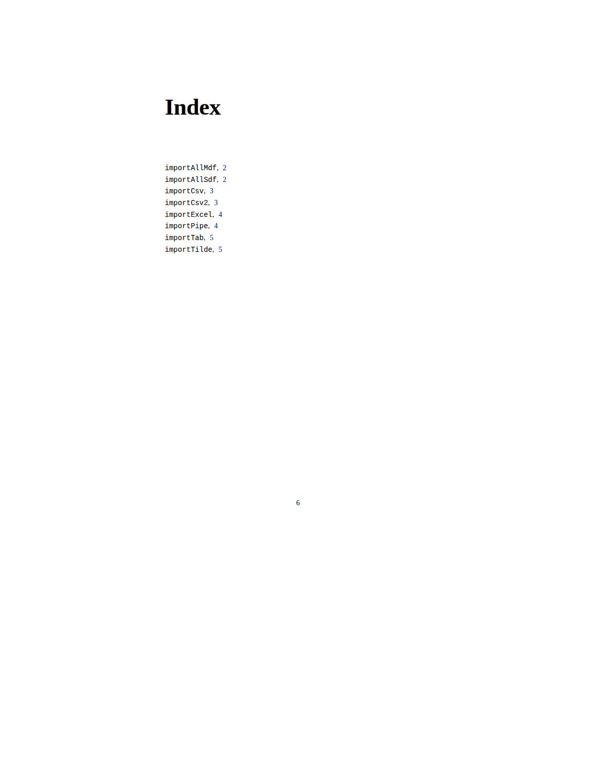Index
importAllMdf, 2
importAllSdf, 2
importCsv, 3
importCsv2, 3
importExcel, 4
importPipe, 4
importTab, 5
importTilde, 5
6